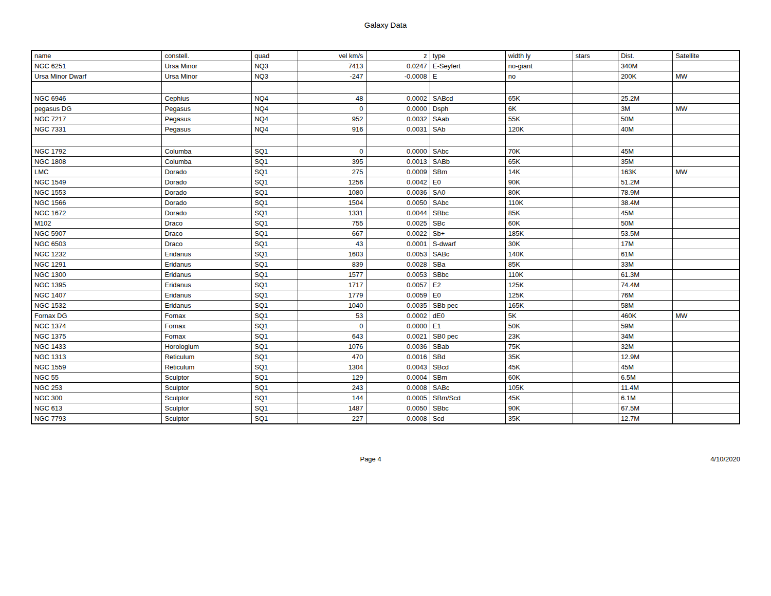Galaxy Data
| name | constell. | quad | vel km/s | z | type | width ly | stars | Dist. | Satellite |
| --- | --- | --- | --- | --- | --- | --- | --- | --- | --- |
| NGC 6251 | Ursa Minor | NQ3 | 7413 | 0.0247 | E-Seyfert | no-giant | | 340M | |
| Ursa Minor Dwarf | Ursa Minor | NQ3 | -247 | -0.0008 | E | no | | 200K | MW |
| NGC 6946 | Cephius | NQ4 | 48 | 0.0002 | SABcd | 65K | | 25.2M | |
| pegasus DG | Pegasus | NQ4 | 0 | 0.0000 | Dsph | 6K | | 3M | MW |
| NGC 7217 | Pegasus | NQ4 | 952 | 0.0032 | SAab | 55K | | 50M | |
| NGC 7331 | Pegasus | NQ4 | 916 | 0.0031 | SAb | 120K | | 40M | |
| NGC 1792 | Columba | SQ1 | 0 | 0.0000 | SAbc | 70K | | 45M | |
| NGC 1808 | Columba | SQ1 | 395 | 0.0013 | SABb | 65K | | 35M | |
| LMC | Dorado | SQ1 | 275 | 0.0009 | SBm | 14K | | 163K | MW |
| NGC 1549 | Dorado | SQ1 | 1256 | 0.0042 | E0 | 90K | | 51.2M | |
| NGC 1553 | Dorado | SQ1 | 1080 | 0.0036 | SA0 | 80K | | 78.9M | |
| NGC 1566 | Dorado | SQ1 | 1504 | 0.0050 | SAbc | 110K | | 38.4M | |
| NGC 1672 | Dorado | SQ1 | 1331 | 0.0044 | SBbc | 85K | | 45M | |
| M102 | Draco | SQ1 | 755 | 0.0025 | SBc | 60K | | 50M | |
| NGC 5907 | Draco | SQ1 | 667 | 0.0022 | Sb+ | 185K | | 53.5M | |
| NGC 6503 | Draco | SQ1 | 43 | 0.0001 | S-dwarf | 30K | | 17M | |
| NGC 1232 | Eridanus | SQ1 | 1603 | 0.0053 | SABc | 140K | | 61M | |
| NGC 1291 | Eridanus | SQ1 | 839 | 0.0028 | SBa | 85K | | 33M | |
| NGC 1300 | Eridanus | SQ1 | 1577 | 0.0053 | SBbc | 110K | | 61.3M | |
| NGC 1395 | Eridanus | SQ1 | 1717 | 0.0057 | E2 | 125K | | 74.4M | |
| NGC 1407 | Eridanus | SQ1 | 1779 | 0.0059 | E0 | 125K | | 76M | |
| NGC 1532 | Eridanus | SQ1 | 1040 | 0.0035 | SBb pec | 165K | | 58M | |
| Fornax DG | Fornax | SQ1 | 53 | 0.0002 | dE0 | 5K | | 460K | MW |
| NGC 1374 | Fornax | SQ1 | 0 | 0.0000 | E1 | 50K | | 59M | |
| NGC 1375 | Fornax | SQ1 | 643 | 0.0021 | SB0 pec | 23K | | 34M | |
| NGC 1433 | Horologium | SQ1 | 1076 | 0.0036 | SBab | 75K | | 32M | |
| NGC 1313 | Reticulum | SQ1 | 470 | 0.0016 | SBd | 35K | | 12.9M | |
| NGC 1559 | Reticulum | SQ1 | 1304 | 0.0043 | SBcd | 45K | | 45M | |
| NGC 55 | Sculptor | SQ1 | 129 | 0.0004 | SBm | 60K | | 6.5M | |
| NGC 253 | Sculptor | SQ1 | 243 | 0.0008 | SABc | 105K | | 11.4M | |
| NGC 300 | Sculptor | SQ1 | 144 | 0.0005 | SBm/Scd | 45K | | 6.1M | |
| NGC 613 | Sculptor | SQ1 | 1487 | 0.0050 | SBbc | 90K | | 67.5M | |
| NGC 7793 | Sculptor | SQ1 | 227 | 0.0008 | Scd | 35K | | 12.7M | |
Page 4 4/10/2020